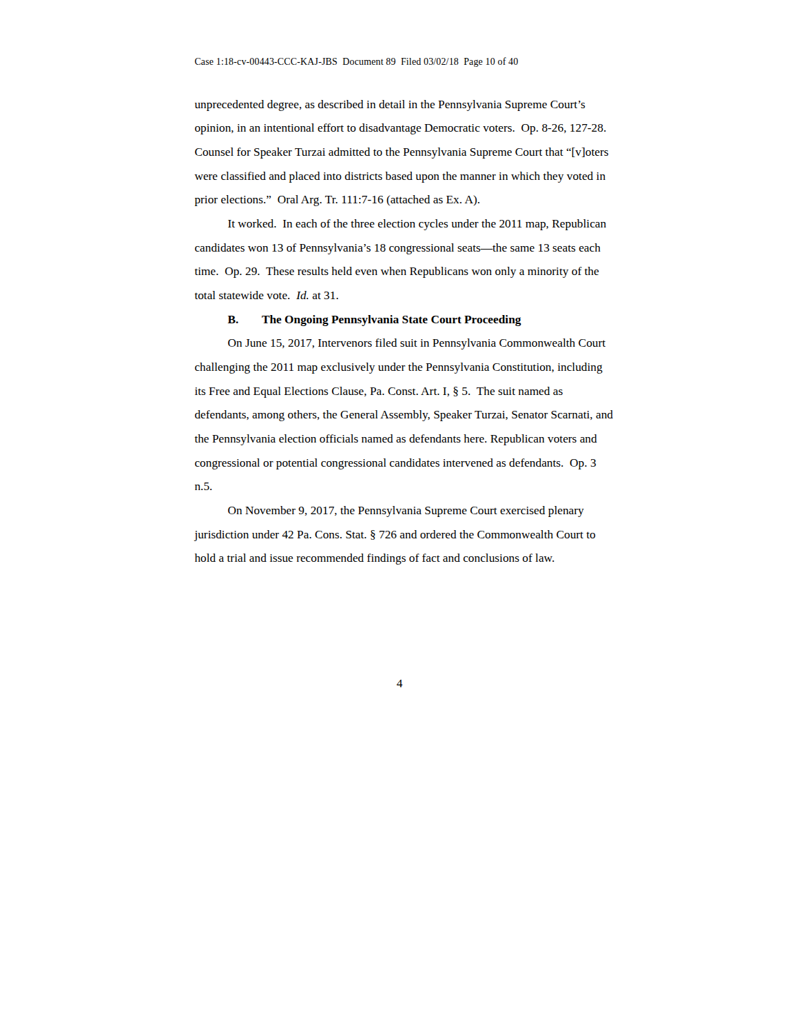Case 1:18-cv-00443-CCC-KAJ-JBS Document 89 Filed 03/02/18 Page 10 of 40
unprecedented degree, as described in detail in the Pennsylvania Supreme Court’s opinion, in an intentional effort to disadvantage Democratic voters. Op. 8-26, 127-28. Counsel for Speaker Turzai admitted to the Pennsylvania Supreme Court that “[v]oters were classified and placed into districts based upon the manner in which they voted in prior elections.” Oral Arg. Tr. 111:7-16 (attached as Ex. A).
It worked. In each of the three election cycles under the 2011 map, Republican candidates won 13 of Pennsylvania’s 18 congressional seats—the same 13 seats each time. Op. 29. These results held even when Republicans won only a minority of the total statewide vote. Id. at 31.
B. The Ongoing Pennsylvania State Court Proceeding
On June 15, 2017, Intervenors filed suit in Pennsylvania Commonwealth Court challenging the 2011 map exclusively under the Pennsylvania Constitution, including its Free and Equal Elections Clause, Pa. Const. Art. I, § 5. The suit named as defendants, among others, the General Assembly, Speaker Turzai, Senator Scarnati, and the Pennsylvania election officials named as defendants here. Republican voters and congressional or potential congressional candidates intervened as defendants. Op. 3 n.5.
On November 9, 2017, the Pennsylvania Supreme Court exercised plenary jurisdiction under 42 Pa. Cons. Stat. § 726 and ordered the Commonwealth Court to hold a trial and issue recommended findings of fact and conclusions of law.
4